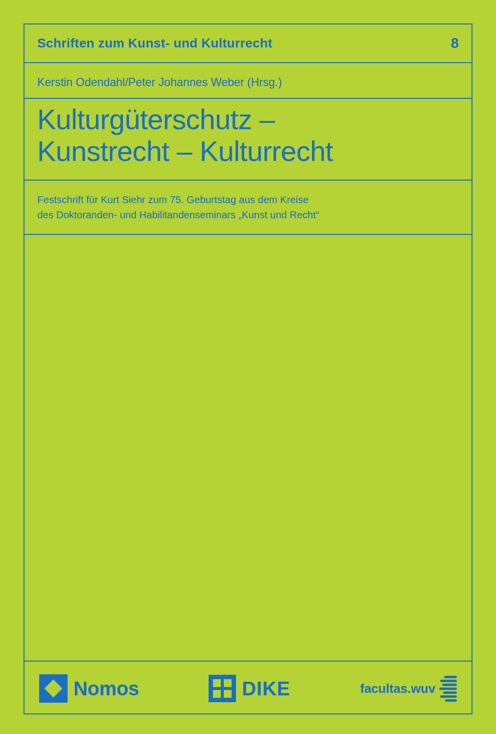Schriften zum Kunst- und Kulturrecht 8
Kerstin Odendahl/Peter Johannes Weber (Hrsg.)
Kulturgüterschutz –
Kunstrecht – Kulturrecht
Festschrift für Kurt Siehr zum 75. Geburtstag aus dem Kreise
des Doktoranden- und Habilitandenseminars „Kunst und Recht“
Nomos
DIKE
facultas.wuv